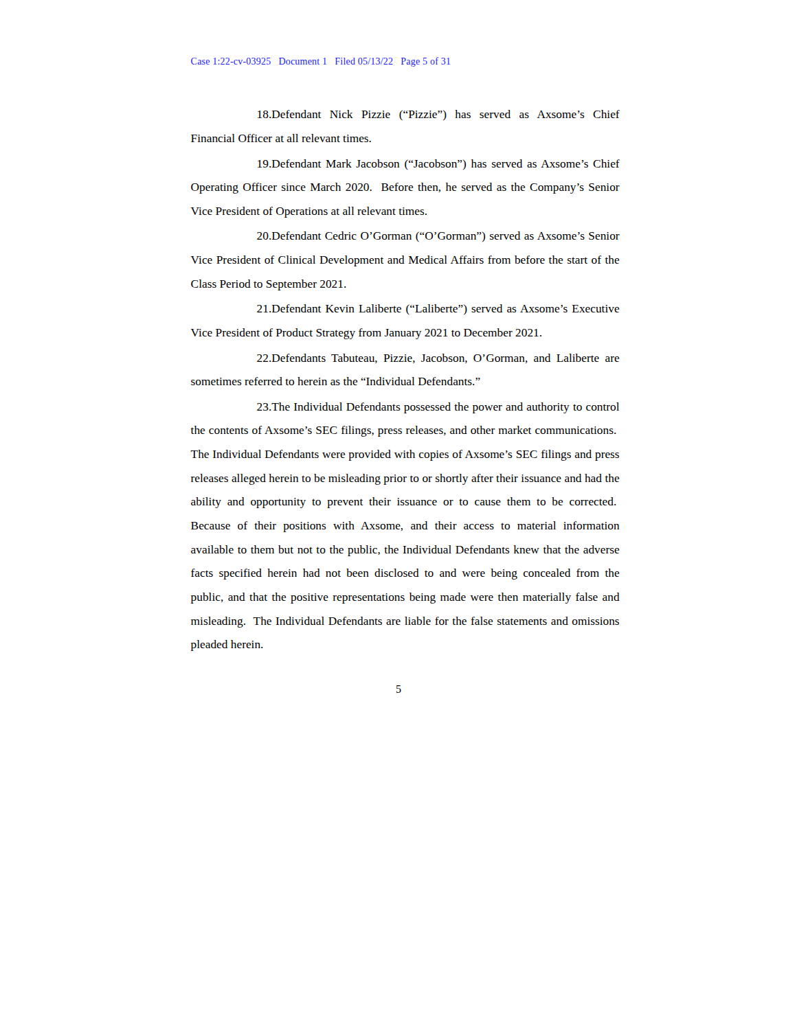Case 1:22-cv-03925 Document 1 Filed 05/13/22 Page 5 of 31
18. Defendant Nick Pizzie (“Pizzie”) has served as Axsome’s Chief Financial Officer at all relevant times.
19. Defendant Mark Jacobson (“Jacobson”) has served as Axsome’s Chief Operating Officer since March 2020. Before then, he served as the Company’s Senior Vice President of Operations at all relevant times.
20. Defendant Cedric O’Gorman (“O’Gorman”) served as Axsome’s Senior Vice President of Clinical Development and Medical Affairs from before the start of the Class Period to September 2021.
21. Defendant Kevin Laliberte (“Laliberte”) served as Axsome’s Executive Vice President of Product Strategy from January 2021 to December 2021.
22. Defendants Tabuteau, Pizzie, Jacobson, O’Gorman, and Laliberte are sometimes referred to herein as the “Individual Defendants.”
23. The Individual Defendants possessed the power and authority to control the contents of Axsome’s SEC filings, press releases, and other market communications. The Individual Defendants were provided with copies of Axsome’s SEC filings and press releases alleged herein to be misleading prior to or shortly after their issuance and had the ability and opportunity to prevent their issuance or to cause them to be corrected. Because of their positions with Axsome, and their access to material information available to them but not to the public, the Individual Defendants knew that the adverse facts specified herein had not been disclosed to and were being concealed from the public, and that the positive representations being made were then materially false and misleading. The Individual Defendants are liable for the false statements and omissions pleaded herein.
5